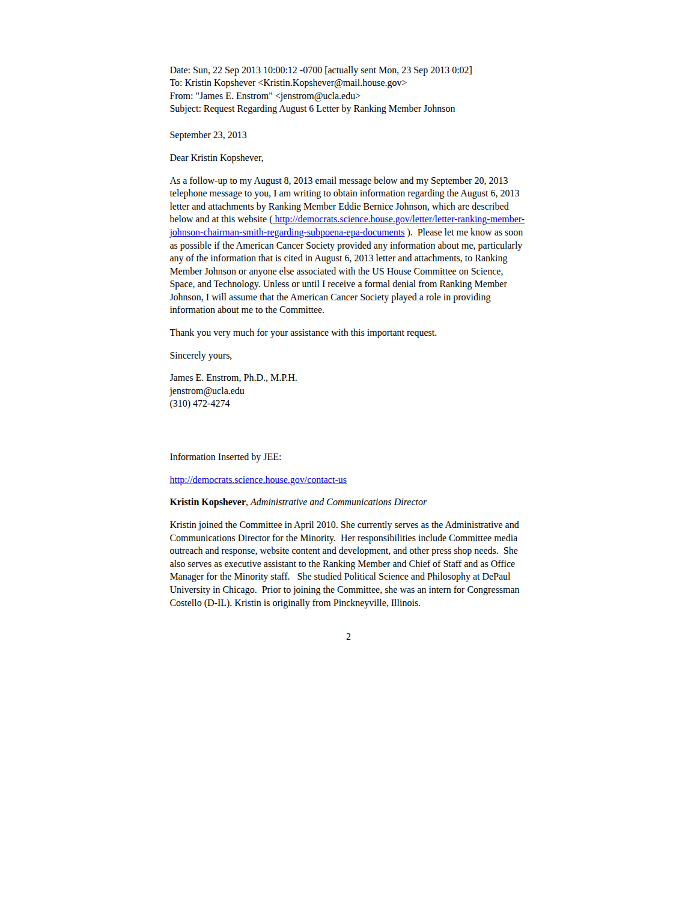Date: Sun, 22 Sep 2013 10:00:12 -0700 [actually sent Mon, 23 Sep 2013 0:02]
To: Kristin Kopshever <Kristin.Kopshever@mail.house.gov>
From: "James E. Enstrom" <jenstrom@ucla.edu>
Subject: Request Regarding August 6 Letter by Ranking Member Johnson
September 23, 2013
Dear Kristin Kopshever,
As a follow-up to my August 8, 2013 email message below and my September 20, 2013 telephone message to you, I am writing to obtain information regarding the August 6, 2013 letter and attachments by Ranking Member Eddie Bernice Johnson, which are described below and at this website ( http://democrats.science.house.gov/letter/letter-ranking-member-johnson-chairman-smith-regarding-subpoena-epa-documents ). Please let me know as soon as possible if the American Cancer Society provided any information about me, particularly any of the information that is cited in August 6, 2013 letter and attachments, to Ranking Member Johnson or anyone else associated with the US House Committee on Science, Space, and Technology. Unless or until I receive a formal denial from Ranking Member Johnson, I will assume that the American Cancer Society played a role in providing information about me to the Committee.
Thank you very much for your assistance with this important request.
Sincerely yours,
James E. Enstrom, Ph.D., M.P.H.
jenstrom@ucla.edu
(310) 472-4274
Information Inserted by JEE:
http://democrats.science.house.gov/contact-us
Kristin Kopshever, Administrative and Communications Director
Kristin joined the Committee in April 2010. She currently serves as the Administrative and Communications Director for the Minority. Her responsibilities include Committee media outreach and response, website content and development, and other press shop needs. She also serves as executive assistant to the Ranking Member and Chief of Staff and as Office Manager for the Minority staff. She studied Political Science and Philosophy at DePaul University in Chicago. Prior to joining the Committee, she was an intern for Congressman Costello (D-IL). Kristin is originally from Pinckneyville, Illinois.
2